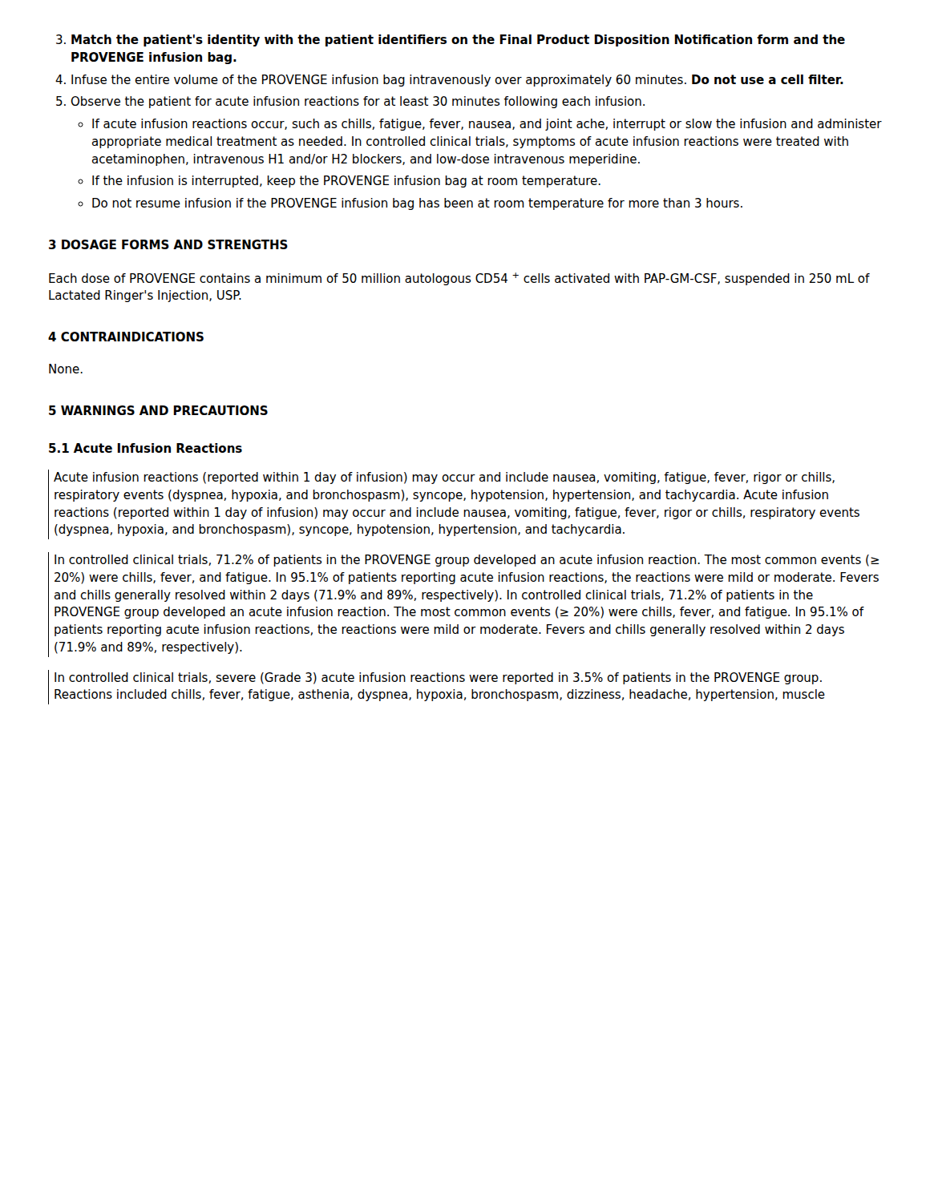Match the patient's identity with the patient identifiers on the Final Product Disposition Notification form and the PROVENGE infusion bag.
Infuse the entire volume of the PROVENGE infusion bag intravenously over approximately 60 minutes. Do not use a cell filter.
Observe the patient for acute infusion reactions for at least 30 minutes following each infusion.
If acute infusion reactions occur, such as chills, fatigue, fever, nausea, and joint ache, interrupt or slow the infusion and administer appropriate medical treatment as needed. In controlled clinical trials, symptoms of acute infusion reactions were treated with acetaminophen, intravenous H1 and/or H2 blockers, and low-dose intravenous meperidine.
If the infusion is interrupted, keep the PROVENGE infusion bag at room temperature.
Do not resume infusion if the PROVENGE infusion bag has been at room temperature for more than 3 hours.
3 DOSAGE FORMS AND STRENGTHS
Each dose of PROVENGE contains a minimum of 50 million autologous CD54 + cells activated with PAP-GM-CSF, suspended in 250 mL of Lactated Ringer's Injection, USP.
4 CONTRAINDICATIONS
None.
5 WARNINGS AND PRECAUTIONS
5.1 Acute Infusion Reactions
Acute infusion reactions (reported within 1 day of infusion) may occur and include nausea, vomiting, fatigue, fever, rigor or chills, respiratory events (dyspnea, hypoxia, and bronchospasm), syncope, hypotension, hypertension, and tachycardia. Acute infusion reactions (reported within 1 day of infusion) may occur and include nausea, vomiting, fatigue, fever, rigor or chills, respiratory events (dyspnea, hypoxia, and bronchospasm), syncope, hypotension, hypertension, and tachycardia.
In controlled clinical trials, 71.2% of patients in the PROVENGE group developed an acute infusion reaction. The most common events (≥ 20%) were chills, fever, and fatigue. In 95.1% of patients reporting acute infusion reactions, the reactions were mild or moderate. Fevers and chills generally resolved within 2 days (71.9% and 89%, respectively). In controlled clinical trials, 71.2% of patients in the PROVENGE group developed an acute infusion reaction. The most common events (≥ 20%) were chills, fever, and fatigue. In 95.1% of patients reporting acute infusion reactions, the reactions were mild or moderate. Fevers and chills generally resolved within 2 days (71.9% and 89%, respectively).
In controlled clinical trials, severe (Grade 3) acute infusion reactions were reported in 3.5% of patients in the PROVENGE group. Reactions included chills, fever, fatigue, asthenia, dyspnea, hypoxia, bronchospasm, dizziness, headache, hypertension, muscle